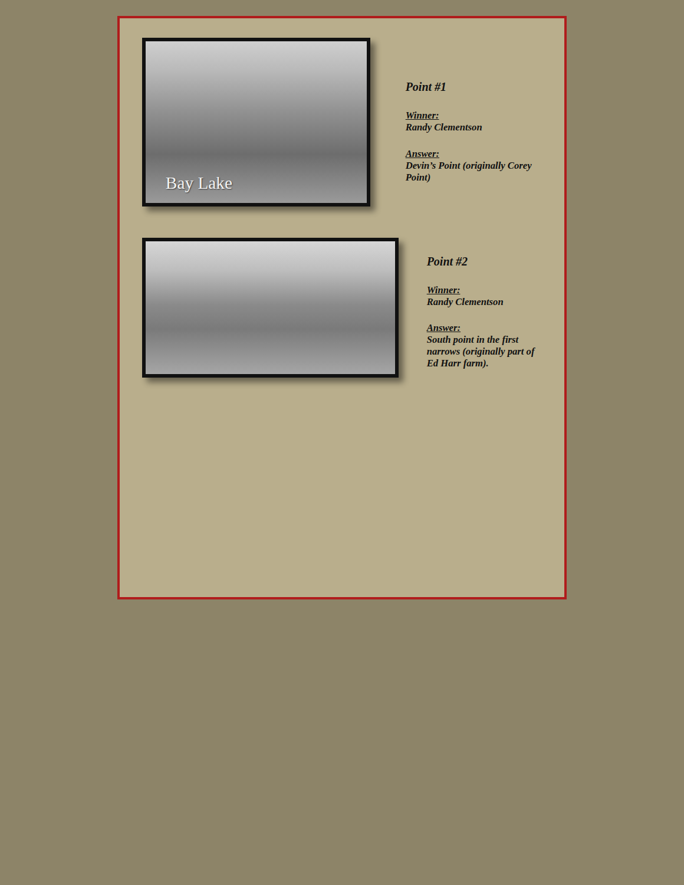Bay Lake
Point #1
Winner: Randy Clementson
Answer: Devin’s Point (originally Corey Point)
Point #2
Winner: Randy Clementson
Answer: South point in the first narrows (originally part of Ed Harr farm).